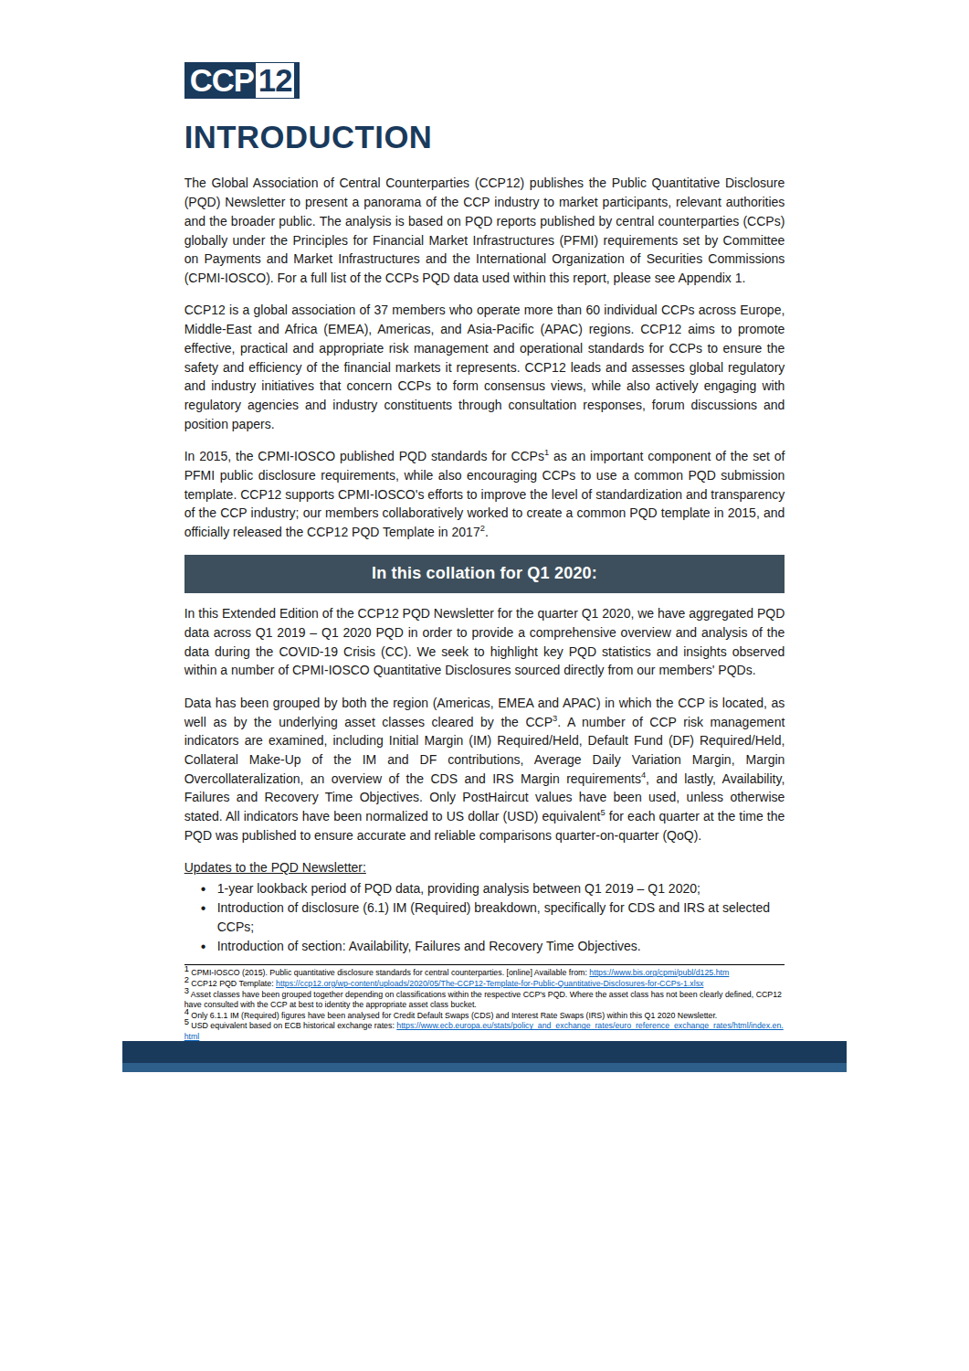CCP 12
INTRODUCTION
The Global Association of Central Counterparties (CCP12) publishes the Public Quantitative Disclosure (PQD) Newsletter to present a panorama of the CCP industry to market participants, relevant authorities and the broader public. The analysis is based on PQD reports published by central counterparties (CCPs) globally under the Principles for Financial Market Infrastructures (PFMI) requirements set by Committee on Payments and Market Infrastructures and the International Organization of Securities Commissions (CPMI-IOSCO). For a full list of the CCPs PQD data used within this report, please see Appendix 1.
CCP12 is a global association of 37 members who operate more than 60 individual CCPs across Europe, Middle-East and Africa (EMEA), Americas, and Asia-Pacific (APAC) regions. CCP12 aims to promote effective, practical and appropriate risk management and operational standards for CCPs to ensure the safety and efficiency of the financial markets it represents. CCP12 leads and assesses global regulatory and industry initiatives that concern CCPs to form consensus views, while also actively engaging with regulatory agencies and industry constituents through consultation responses, forum discussions and position papers.
In 2015, the CPMI-IOSCO published PQD standards for CCPs1 as an important component of the set of PFMI public disclosure requirements, while also encouraging CCPs to use a common PQD submission template. CCP12 supports CPMI-IOSCO's efforts to improve the level of standardization and transparency of the CCP industry; our members collaboratively worked to create a common PQD template in 2015, and officially released the CCP12 PQD Template in 20172.
In this collation for Q1 2020:
In this Extended Edition of the CCP12 PQD Newsletter for the quarter Q1 2020, we have aggregated PQD data across Q1 2019 – Q1 2020 PQD in order to provide a comprehensive overview and analysis of the data during the COVID-19 Crisis (CC). We seek to highlight key PQD statistics and insights observed within a number of CPMI-IOSCO Quantitative Disclosures sourced directly from our members' PQDs.
Data has been grouped by both the region (Americas, EMEA and APAC) in which the CCP is located, as well as by the underlying asset classes cleared by the CCP3. A number of CCP risk management indicators are examined, including Initial Margin (IM) Required/Held, Default Fund (DF) Required/Held, Collateral Make-Up of the IM and DF contributions, Average Daily Variation Margin, Margin Overcollateralization, an overview of the CDS and IRS Margin requirements4, and lastly, Availability, Failures and Recovery Time Objectives. Only PostHaircut values have been used, unless otherwise stated. All indicators have been normalized to US dollar (USD) equivalent5 for each quarter at the time the PQD was published to ensure accurate and reliable comparisons quarter-on-quarter (QoQ).
Updates to the PQD Newsletter:
1-year lookback period of PQD data, providing analysis between Q1 2019 – Q1 2020;
Introduction of disclosure (6.1) IM (Required) breakdown, specifically for CDS and IRS at selected CCPs;
Introduction of section: Availability, Failures and Recovery Time Objectives.
1 CPMI-IOSCO (2015). Public quantitative disclosure standards for central counterparties. [online] Available from: https://www.bis.org/cpmi/publ/d125.htm
2 CCP12 PQD Template: https://ccp12.org/wp-content/uploads/2020/05/The-CCP12-Template-for-Public-Quantitative-Disclosures-for-CCPs-1.xlsx
3 Asset classes have been grouped together depending on classifications within the respective CCP's PQD. Where the asset class has not been clearly defined, CCP12 have consulted with the CCP at best to identity the appropriate asset class bucket.
4 Only 6.1.1 IM (Required) figures have been analysed for Credit Default Swaps (CDS) and Interest Rate Swaps (IRS) within this Q1 2020 Newsletter.
5 USD equivalent based on ECB historical exchange rates: https://www.ecb.europa.eu/stats/policy_and_exchange_rates/euro_reference_exchange_rates/html/index.en.html
4 www.ccp12.org
Copyright © CCP12 2020 | PQD Newsletter Q1 2020